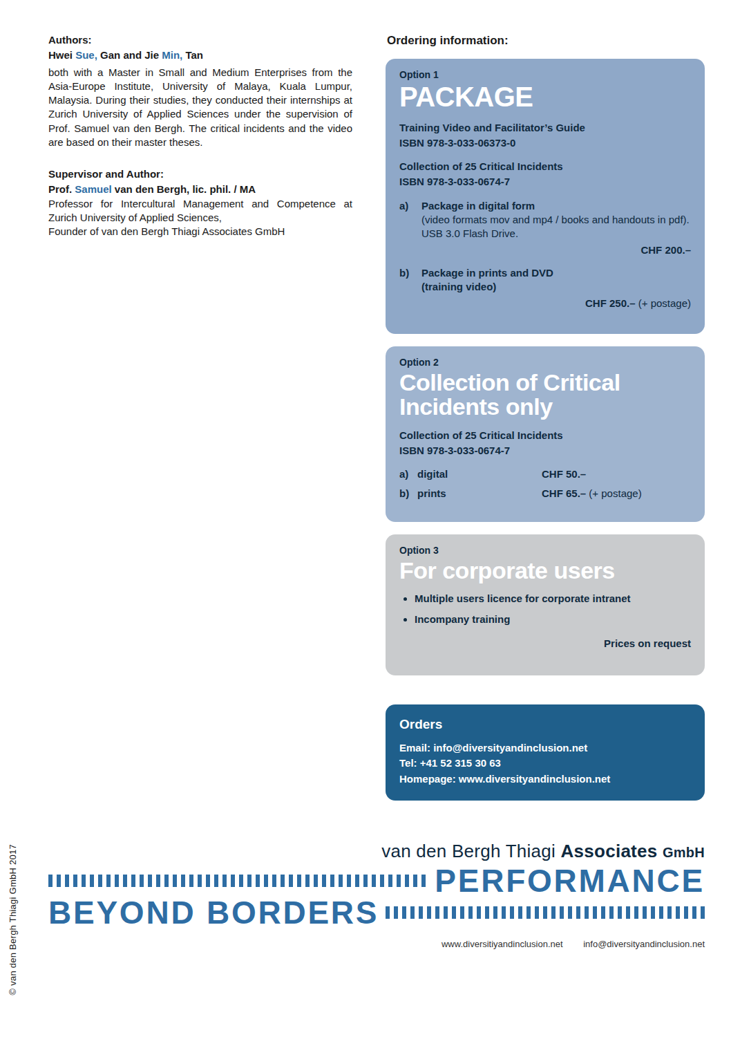© van den Bergh Thiagi GmbH 2017
Authors:
Hwei Sue, Gan and Jie Min, Tan
both with a Master in Small and Medium Enterprises from the Asia-Europe Institute, University of Malaya, Kuala Lumpur, Malaysia. During their studies, they conducted their internships at Zurich University of Applied Sciences under the supervision of Prof. Samuel van den Bergh. The critical incidents and the video are based on their master theses.
Supervisor and Author:
Prof. Samuel van den Bergh, lic. phil. / MA
Professor for Intercultural Management and Competence at Zurich University of Applied Sciences,
Founder of van den Bergh Thiagi Associates GmbH
Ordering information:
Option 1
PACKAGE
Training Video and Facilitator’s Guide
ISBN 978-3-033-06373-0
Collection of 25 Critical Incidents
ISBN 978-3-033-0674-7
a) Package in digital form
(video formats mov and mp4 / books and handouts in pdf). USB 3.0 Flash Drive.
CHF 200.–
b) Package in prints and DVD
(training video)
CHF 250.– (+ postage)
Option 2
Collection of Critical Incidents only
Collection of 25 Critical Incidents
ISBN 978-3-033-0674-7
a) digital CHF 50.–
b) prints CHF 65.– (+ postage)
Option 3
For corporate users
Multiple users licence for corporate intranet
Incompany training
Prices on request
Orders
Email: info@diversityandinclusion.net
Tel: +41 52 315 30 63
Homepage: www.diversityandinclusion.net
van den Bergh Thiagi Associates GmbH
PERFORMANCE
BEYOND BORDERS
www.diversitiyandinclusion.net info@diversityandinclusion.net